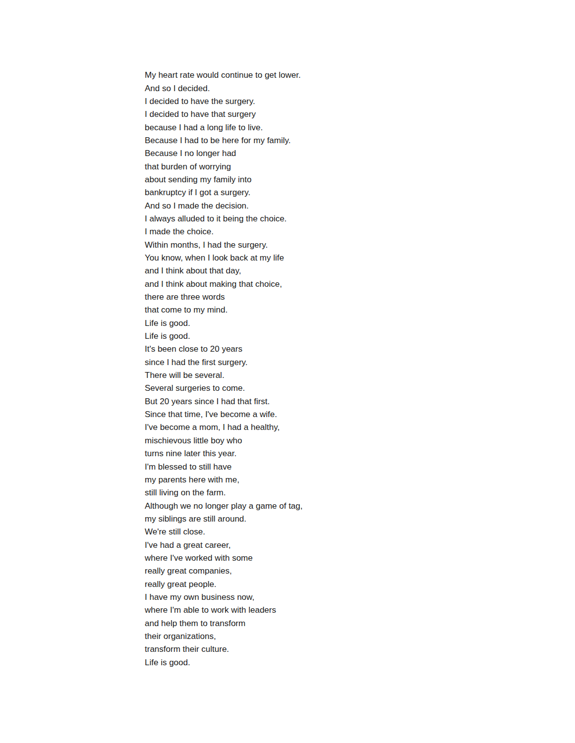Transcript
My heart rate would continue to get lower.
And so I decided.
I decided to have the surgery.
I decided to have that surgery
because I had a long life to live.
Because I had to be here for my family.
Because I no longer had
that burden of worrying
about sending my family into
bankruptcy if I got a surgery.
And so I made the decision.
I always alluded to it being the choice.
I made the choice.
Within months, I had the surgery.
You know, when I look back at my life
and I think about that day,
and I think about making that choice,
there are three words
that come to my mind.
Life is good.
Life is good.
It's been close to 20 years
since I had the first surgery.
There will be several.
Several surgeries to come.
But 20 years since I had that first.
Since that time, I've become a wife.
I've become a mom, I had a healthy,
mischievous little boy who
turns nine later this year.
I'm blessed to still have
my parents here with me,
still living on the farm.
Although we no longer play a game of tag,
my siblings are still around.
We're still close.
I've had a great career,
where I've worked with some
really great companies,
really great people.
I have my own business now,
where I'm able to work with leaders
and help them to transform
their organizations,
transform their culture.
Life is good.